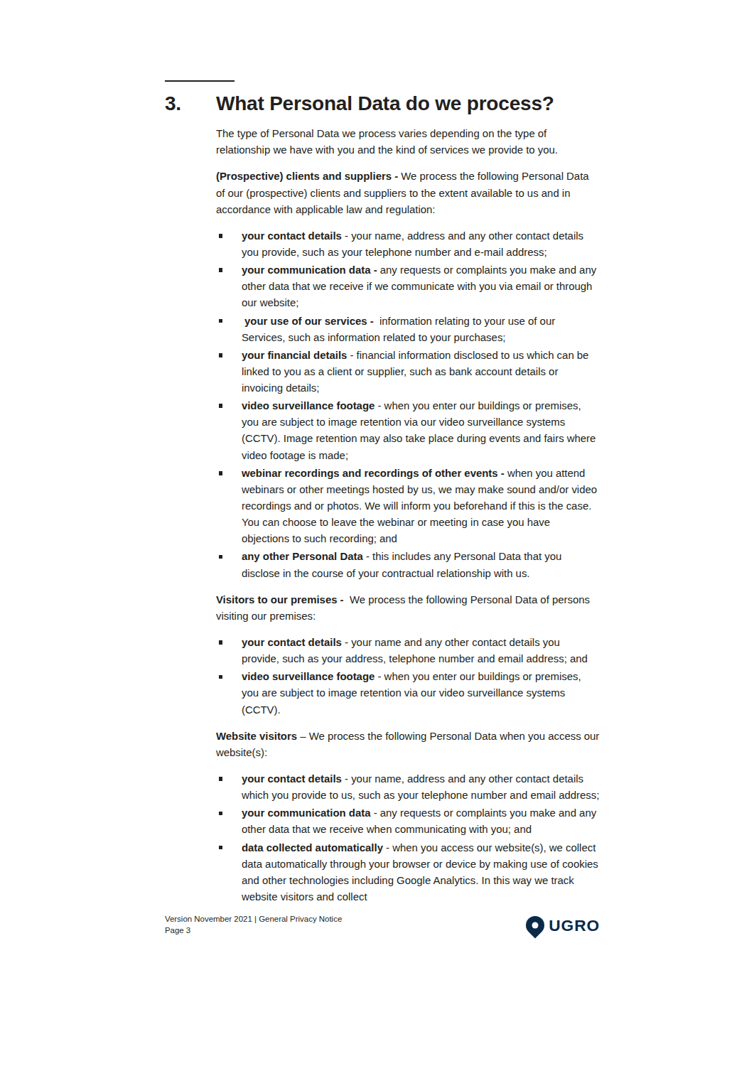3. What Personal Data do we process?
The type of Personal Data we process varies depending on the type of relationship we have with you and the kind of services we provide to you.
(Prospective) clients and suppliers - We process the following Personal Data of our (prospective) clients and suppliers to the extent available to us and in accordance with applicable law and regulation:
your contact details - your name, address and any other contact details you provide, such as your telephone number and e-mail address;
your communication data - any requests or complaints you make and any other data that we receive if we communicate with you via email or through our website;
your use of our services - information relating to your use of our Services, such as information related to your purchases;
your financial details - financial information disclosed to us which can be linked to you as a client or supplier, such as bank account details or invoicing details;
video surveillance footage - when you enter our buildings or premises, you are subject to image retention via our video surveillance systems (CCTV). Image retention may also take place during events and fairs where video footage is made;
webinar recordings and recordings of other events - when you attend webinars or other meetings hosted by us, we may make sound and/or video recordings and or photos. We will inform you beforehand if this is the case. You can choose to leave the webinar or meeting in case you have objections to such recording; and
any other Personal Data - this includes any Personal Data that you disclose in the course of your contractual relationship with us.
Visitors to our premises - We process the following Personal Data of persons visiting our premises:
your contact details - your name and any other contact details you provide, such as your address, telephone number and email address; and
video surveillance footage - when you enter our buildings or premises, you are subject to image retention via our video surveillance systems (CCTV).
Website visitors – We process the following Personal Data when you access our website(s):
your contact details - your name, address and any other contact details which you provide to us, such as your telephone number and email address;
your communication data - any requests or complaints you make and any other data that we receive when communicating with you; and
data collected automatically - when you access our website(s), we collect data automatically through your browser or device by making use of cookies and other technologies including Google Analytics. In this way we track website visitors and collect
Version November 2021 | General Privacy Notice
Page 3
UGRO